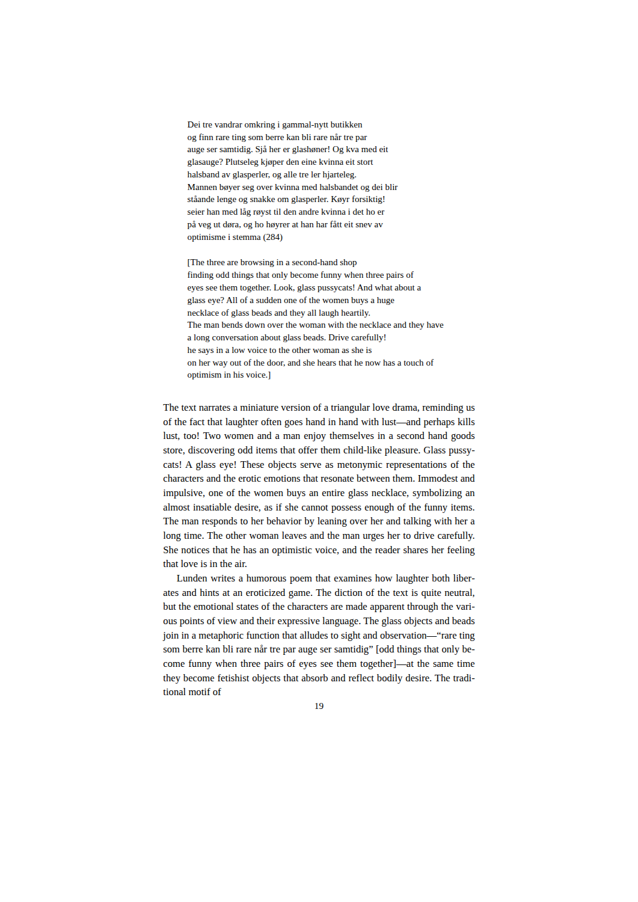Dei tre vandrar omkring i gammal-nytt butikken
og finn rare ting som berre kan bli rare når tre par
auge ser samtidig. Sjå her er glashøner! Og kva med eit
glasauge? Plutseleg kjøper den eine kvinna eit stort
halsband av glasperler, og alle tre ler hjarteleg.
Mannen bøyer seg over kvinna med halsbandet og dei blir
ståande lenge og snakke om glasperler. Køyr forsiktig!
seier han med låg røyst til den andre kvinna i det ho er
på veg ut døra, og ho høyrer at han har fått eit snev av
optimisme i stemma (284)
[The three are browsing in a second-hand shop
finding odd things that only become funny when three pairs of
eyes see them together. Look, glass pussycats! And what about a
glass eye? All of a sudden one of the women buys a huge
necklace of glass beads and they all laugh heartily.
The man bends down over the woman with the necklace and they have
a long conversation about glass beads. Drive carefully!
he says in a low voice to the other woman as she is
on her way out of the door, and she hears that he now has a touch of
optimism in his voice.]
The text narrates a miniature version of a triangular love drama, reminding us of the fact that laughter often goes hand in hand with lust—and perhaps kills lust, too! Two women and a man enjoy themselves in a second hand goods store, discovering odd items that offer them child-like pleasure. Glass pussycats! A glass eye! These objects serve as metonymic representations of the characters and the erotic emotions that resonate between them. Immodest and impulsive, one of the women buys an entire glass necklace, symbolizing an almost insatiable desire, as if she cannot possess enough of the funny items. The man responds to her behavior by leaning over her and talking with her a long time. The other woman leaves and the man urges her to drive carefully. She notices that he has an optimistic voice, and the reader shares her feeling that love is in the air.
Lunden writes a humorous poem that examines how laughter both liberates and hints at an eroticized game. The diction of the text is quite neutral, but the emotional states of the characters are made apparent through the various points of view and their expressive language. The glass objects and beads join in a metaphoric function that alludes to sight and observation—“rare ting som berre kan bli rare når tre par auge ser samtidig” [odd things that only become funny when three pairs of eyes see them together]—at the same time they become fetishist objects that absorb and reflect bodily desire. The traditional motif of
19